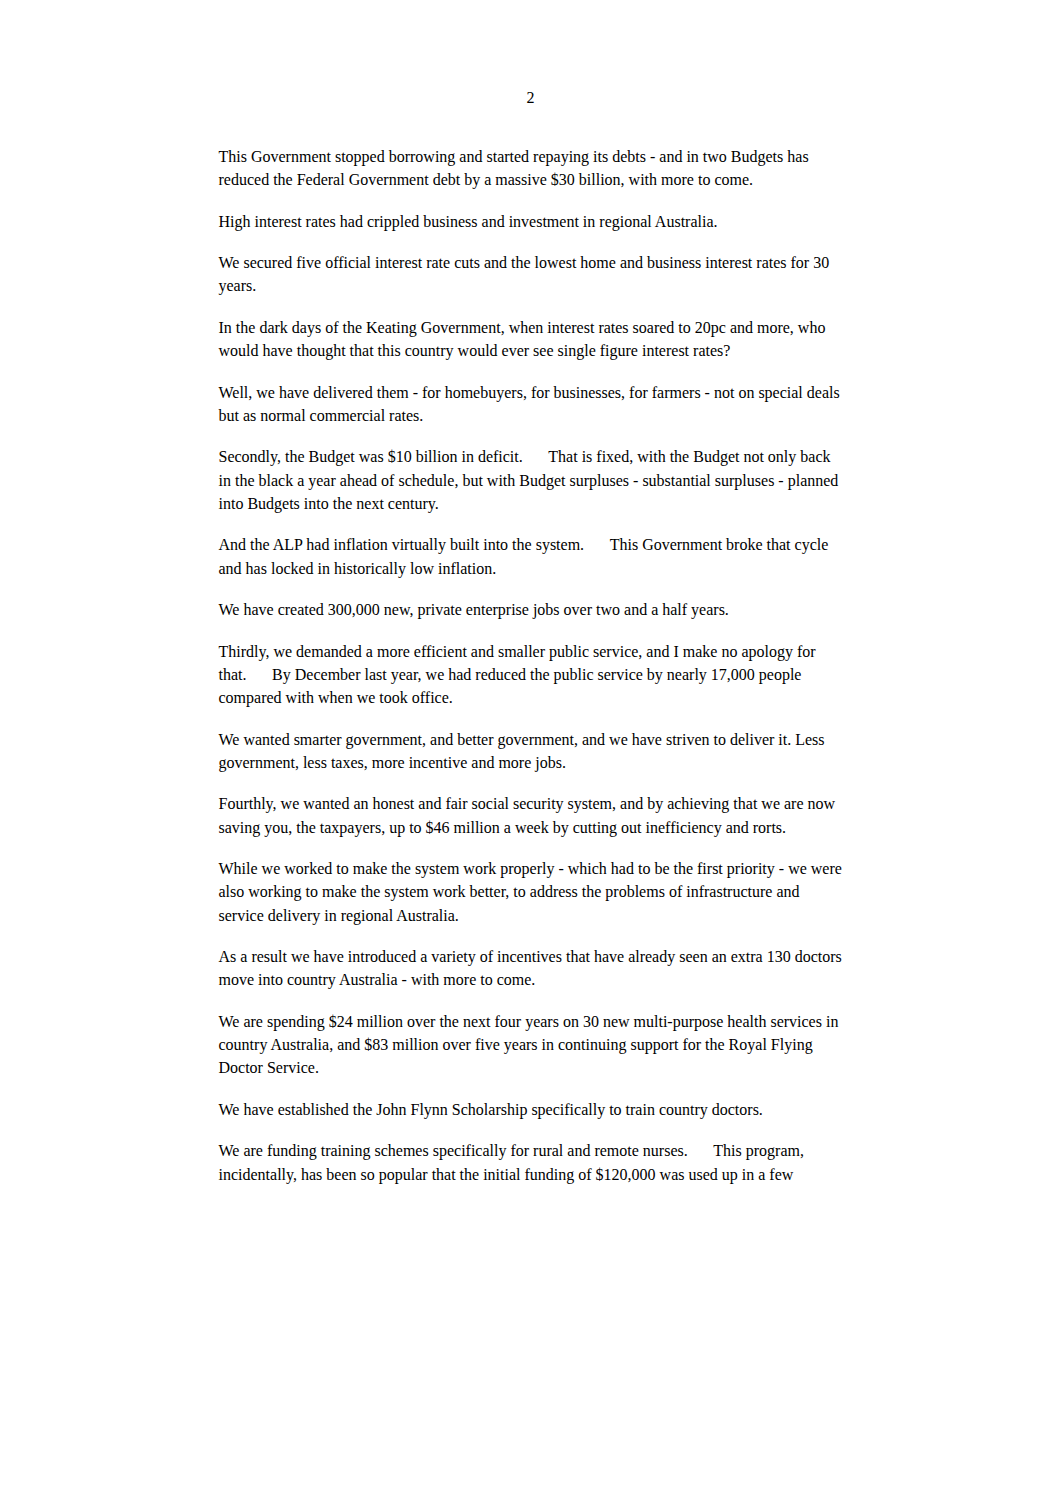2
This Government stopped borrowing and started repaying its debts - and in two Budgets has reduced the Federal Government debt by a massive $30 billion, with more to come.
High interest rates had crippled business and investment in regional Australia.
We secured five official interest rate cuts and the lowest home and business interest rates for 30 years.
In the dark days of the Keating Government, when interest rates soared to 20pc and more, who would have thought that this country would ever see single figure interest rates?
Well, we have delivered them - for homebuyers, for businesses, for farmers - not on special deals but as normal commercial rates.
Secondly, the Budget was $10 billion in deficit. That is fixed, with the Budget not only back in the black a year ahead of schedule, but with Budget surpluses - substantial surpluses - planned into Budgets into the next century.
And the ALP had inflation virtually built into the system. This Government broke that cycle and has locked in historically low inflation.
We have created 300,000 new, private enterprise jobs over two and a half years.
Thirdly, we demanded a more efficient and smaller public service, and I make no apology for that. By December last year, we had reduced the public service by nearly 17,000 people compared with when we took office.
We wanted smarter government, and better government, and we have striven to deliver it. Less government, less taxes, more incentive and more jobs.
Fourthly, we wanted an honest and fair social security system, and by achieving that we are now saving you, the taxpayers, up to $46 million a week by cutting out inefficiency and rorts.
While we worked to make the system work properly - which had to be the first priority - we were also working to make the system work better, to address the problems of infrastructure and service delivery in regional Australia.
As a result we have introduced a variety of incentives that have already seen an extra 130 doctors move into country Australia - with more to come.
We are spending $24 million over the next four years on 30 new multi-purpose health services in country Australia, and $83 million over five years in continuing support for the Royal Flying Doctor Service.
We have established the John Flynn Scholarship specifically to train country doctors.
We are funding training schemes specifically for rural and remote nurses. This program, incidentally, has been so popular that the initial funding of $120,000 was used up in a few